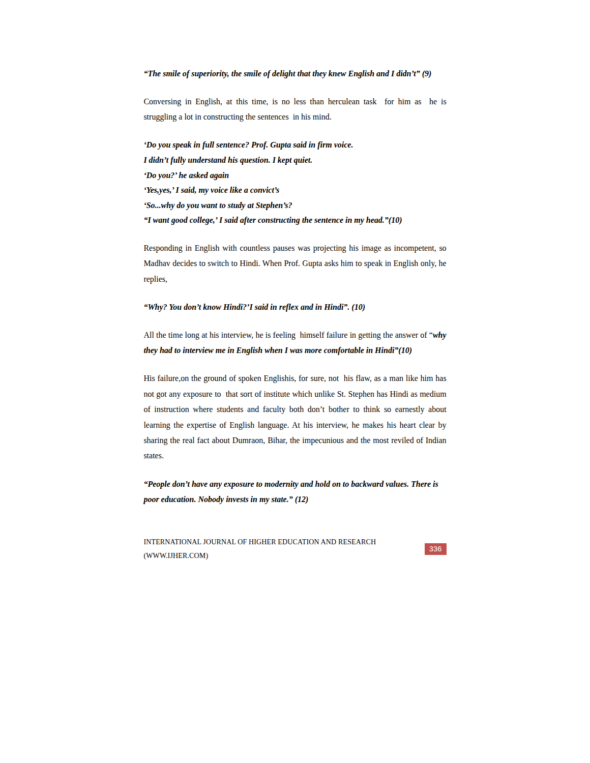“The smile of superiority, the smile of delight that they knew English and I didn’t” (9)
Conversing in English, at this time, is no less than herculean task for him as he is struggling a lot in constructing the sentences in his mind.
‘Do you speak in full sentence? Prof. Gupta said in firm voice. I didn’t fully understand his question. I kept quiet. ‘Do you?’ he asked again ‘Yes,yes,’ I said, my voice like a convict’s ‘So...why do you want to study at Stephen’s? “I want good college,’ I said after constructing the sentence in my head.”(10)
Responding in English with countless pauses was projecting his image as incompetent, so Madhav decides to switch to Hindi. When Prof. Gupta asks him to speak in English only, he replies,
“Why? You don’t know Hindi?’I said in reflex and in Hindi”. (10)
All the time long at his interview, he is feeling himself failure in getting the answer of “why they had to interview me in English when I was more comfortable in Hindi”(10)
His failure,on the ground of spoken Englishis, for sure, not his flaw, as a man like him has not got any exposure to that sort of institute which unlike St. Stephen has Hindi as medium of instruction where students and faculty both don’t bother to think so earnestly about learning the expertise of English language. At his interview, he makes his heart clear by sharing the real fact about Dumraon, Bihar, the impecunious and the most reviled of Indian states.
“People don’t have any exposure to modernity and hold on to backward values. There is poor education. Nobody invests in my state.” (12)
INTERNATIONAL JOURNAL OF HIGHER EDUCATION AND RESEARCH (WWW.IJHER.COM) 336